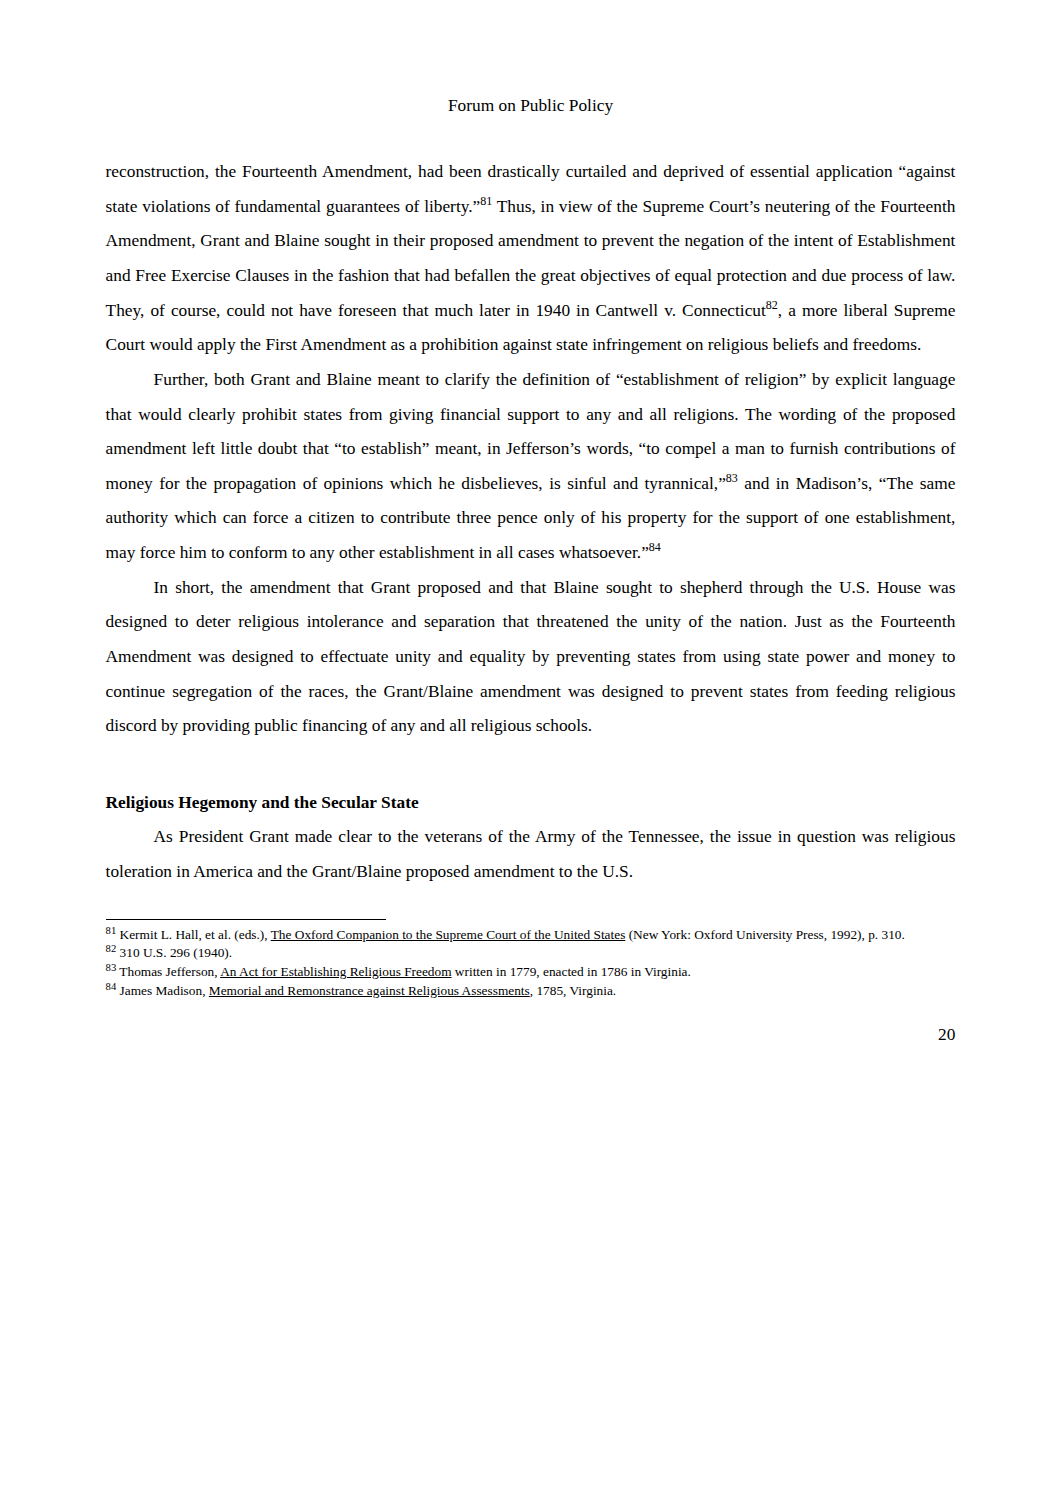Forum on Public Policy
reconstruction, the Fourteenth Amendment, had been drastically curtailed and deprived of essential application “against state violations of fundamental guarantees of liberty.”81 Thus, in view of the Supreme Court’s neutering of the Fourteenth Amendment, Grant and Blaine sought in their proposed amendment to prevent the negation of the intent of Establishment and Free Exercise Clauses in the fashion that had befallen the great objectives of equal protection and due process of law. They, of course, could not have foreseen that much later in 1940 in Cantwell v. Connecticut82, a more liberal Supreme Court would apply the First Amendment as a prohibition against state infringement on religious beliefs and freedoms.
Further, both Grant and Blaine meant to clarify the definition of “establishment of religion” by explicit language that would clearly prohibit states from giving financial support to any and all religions. The wording of the proposed amendment left little doubt that “to establish” meant, in Jefferson’s words, “to compel a man to furnish contributions of money for the propagation of opinions which he disbelieves, is sinful and tyrannical,”83 and in Madison’s, “The same authority which can force a citizen to contribute three pence only of his property for the support of one establishment, may force him to conform to any other establishment in all cases whatsoever.”84
In short, the amendment that Grant proposed and that Blaine sought to shepherd through the U.S. House was designed to deter religious intolerance and separation that threatened the unity of the nation. Just as the Fourteenth Amendment was designed to effectuate unity and equality by preventing states from using state power and money to continue segregation of the races, the Grant/Blaine amendment was designed to prevent states from feeding religious discord by providing public financing of any and all religious schools.
Religious Hegemony and the Secular State
As President Grant made clear to the veterans of the Army of the Tennessee, the issue in question was religious toleration in America and the Grant/Blaine proposed amendment to the U.S.
81 Kermit L. Hall, et al. (eds.), The Oxford Companion to the Supreme Court of the United States (New York: Oxford University Press, 1992), p. 310.
82 310 U.S. 296 (1940).
83 Thomas Jefferson, An Act for Establishing Religious Freedom written in 1779, enacted in 1786 in Virginia.
84 James Madison, Memorial and Remonstrance against Religious Assessments, 1785, Virginia.
20